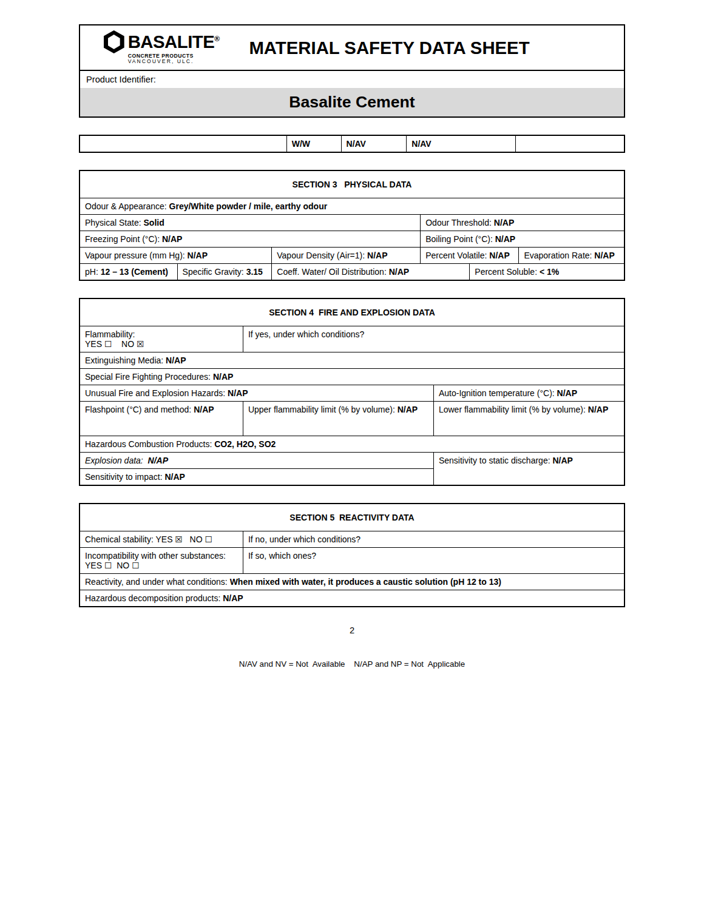| BASALITE ® CONCRETE PRODUCTS VANCOUVER, ULC. | MATERIAL SAFETY DATA SHEET |
| Product Identifier: |
| Basalite Cement |
| | W/W | N/AV | N/AV | |
| SECTION 3 PHYSICAL DATA |
| Odour & Appearance: Grey/White powder / mile, earthy odour |
| Physical State: Solid | Odour Threshold: N/AP |
| Freezing Point (°C): N/AP | Boiling Point (°C): N/AP |
| Vapour pressure (mm Hg): N/AP | Vapour Density (Air=1): N/AP | Percent Volatile: N/AP | Evaporation Rate: N/AP |
| pH: 12 – 13 (Cement) | Specific Gravity: 3.15 | Coeff. Water/ Oil Distribution: N/AP | Percent Soluble: < 1% |
| SECTION 4 FIRE AND EXPLOSION DATA |
| Flammability: YES ☐ NO ☒ | If yes, under which conditions? |
| Extinguishing Media: N/AP |
| Special Fire Fighting Procedures: N/AP |
| Unusual Fire and Explosion Hazards: N/AP | Auto-Ignition temperature (°C): N/AP |
| Flashpoint (°C) and method: N/AP | Upper flammability limit (% by volume): N/AP | Lower flammability limit (% by volume): N/AP |
| Hazardous Combustion Products: CO2, H2O, SO2 |
| Explosion data: N/AP | Sensitivity to static discharge: N/AP |
| Sensitivity to impact: N/AP |
| SECTION 5 REACTIVITY DATA |
| Chemical stability: YES ☒ NO ☐ | If no, under which conditions? |
| Incompatibility with other substances: YES ☐ NO ☐ | If so, which ones? |
| Reactivity, and under what conditions: When mixed with water, it produces a caustic solution (pH 12 to 13) |
| Hazardous decomposition products: N/AP |
2
N/AV and NV = Not Available N/AP and NP = Not Applicable